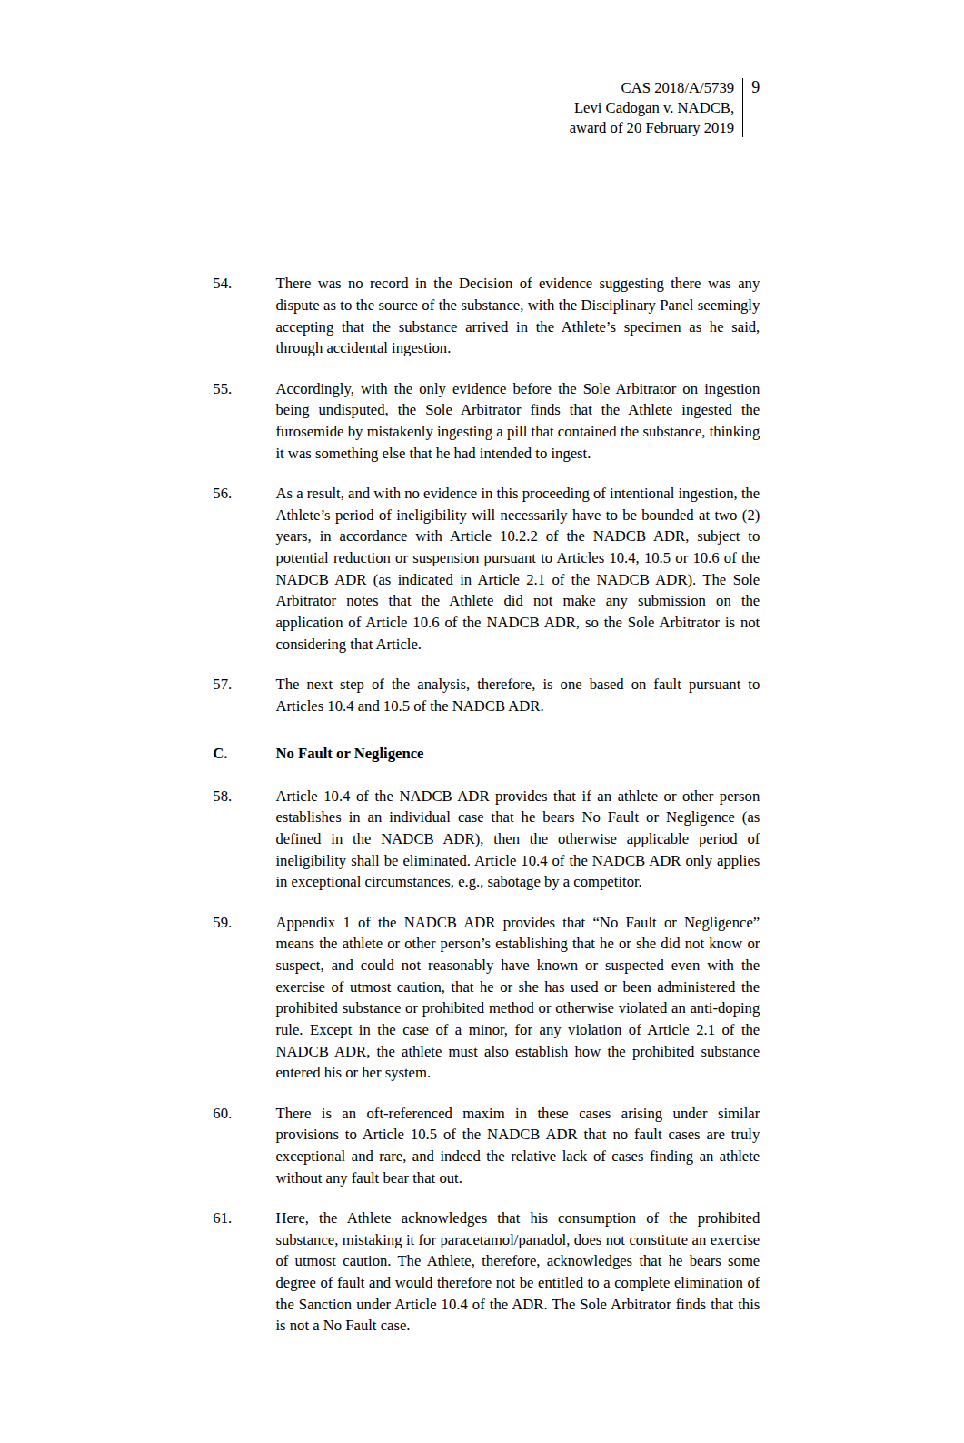CAS 2018/A/5739
Levi Cadogan v. NADCB,
award of 20 February 2019
9
54. There was no record in the Decision of evidence suggesting there was any dispute as to the source of the substance, with the Disciplinary Panel seemingly accepting that the substance arrived in the Athlete’s specimen as he said, through accidental ingestion.
55. Accordingly, with the only evidence before the Sole Arbitrator on ingestion being undisputed, the Sole Arbitrator finds that the Athlete ingested the furosemide by mistakenly ingesting a pill that contained the substance, thinking it was something else that he had intended to ingest.
56. As a result, and with no evidence in this proceeding of intentional ingestion, the Athlete’s period of ineligibility will necessarily have to be bounded at two (2) years, in accordance with Article 10.2.2 of the NADCB ADR, subject to potential reduction or suspension pursuant to Articles 10.4, 10.5 or 10.6 of the NADCB ADR (as indicated in Article 2.1 of the NADCB ADR). The Sole Arbitrator notes that the Athlete did not make any submission on the application of Article 10.6 of the NADCB ADR, so the Sole Arbitrator is not considering that Article.
57. The next step of the analysis, therefore, is one based on fault pursuant to Articles 10.4 and 10.5 of the NADCB ADR.
C. No Fault or Negligence
58. Article 10.4 of the NADCB ADR provides that if an athlete or other person establishes in an individual case that he bears No Fault or Negligence (as defined in the NADCB ADR), then the otherwise applicable period of ineligibility shall be eliminated. Article 10.4 of the NADCB ADR only applies in exceptional circumstances, e.g., sabotage by a competitor.
59. Appendix 1 of the NADCB ADR provides that “No Fault or Negligence” means the athlete or other person’s establishing that he or she did not know or suspect, and could not reasonably have known or suspected even with the exercise of utmost caution, that he or she has used or been administered the prohibited substance or prohibited method or otherwise violated an anti-doping rule. Except in the case of a minor, for any violation of Article 2.1 of the NADCB ADR, the athlete must also establish how the prohibited substance entered his or her system.
60. There is an oft-referenced maxim in these cases arising under similar provisions to Article 10.5 of the NADCB ADR that no fault cases are truly exceptional and rare, and indeed the relative lack of cases finding an athlete without any fault bear that out.
61. Here, the Athlete acknowledges that his consumption of the prohibited substance, mistaking it for paracetamol/panadol, does not constitute an exercise of utmost caution. The Athlete, therefore, acknowledges that he bears some degree of fault and would therefore not be entitled to a complete elimination of the Sanction under Article 10.4 of the ADR. The Sole Arbitrator finds that this is not a No Fault case.